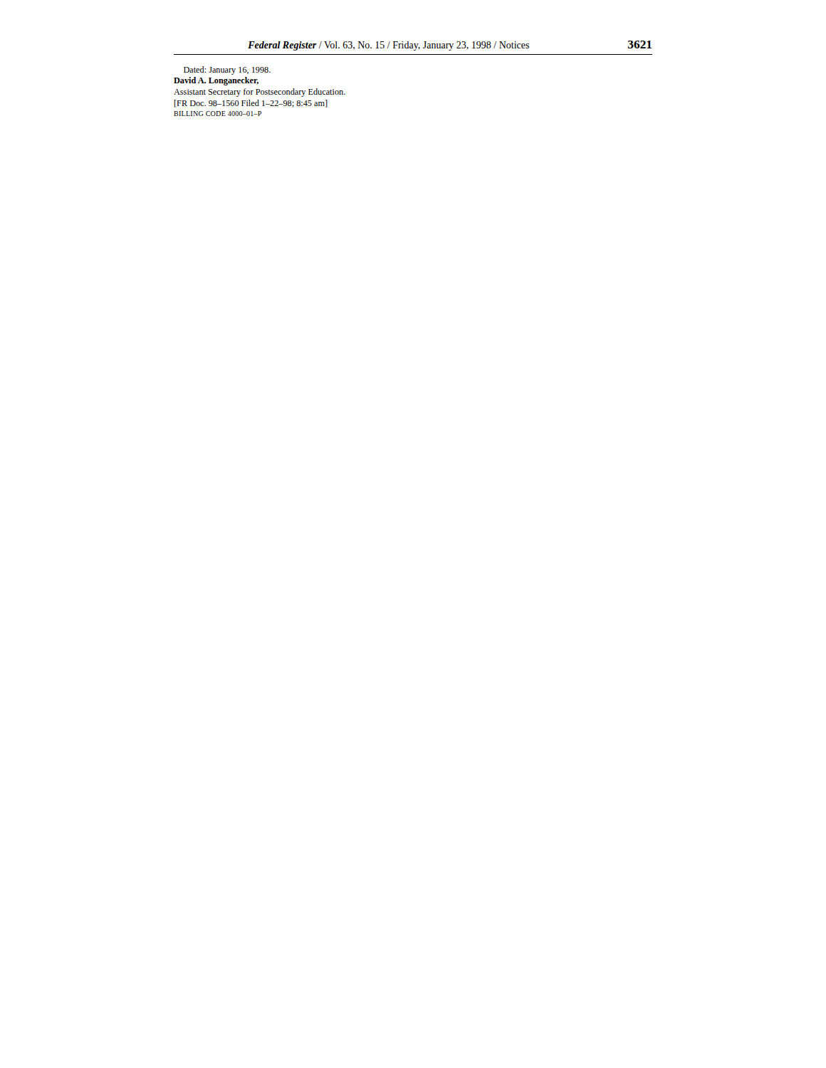Federal Register / Vol. 63, No. 15 / Friday, January 23, 1998 / Notices
3621
Dated: January 16, 1998.
David A. Longanecker,
Assistant Secretary for Postsecondary Education.
[FR Doc. 98–1560 Filed 1–22–98; 8:45 am]
BILLING CODE 4000–01–P